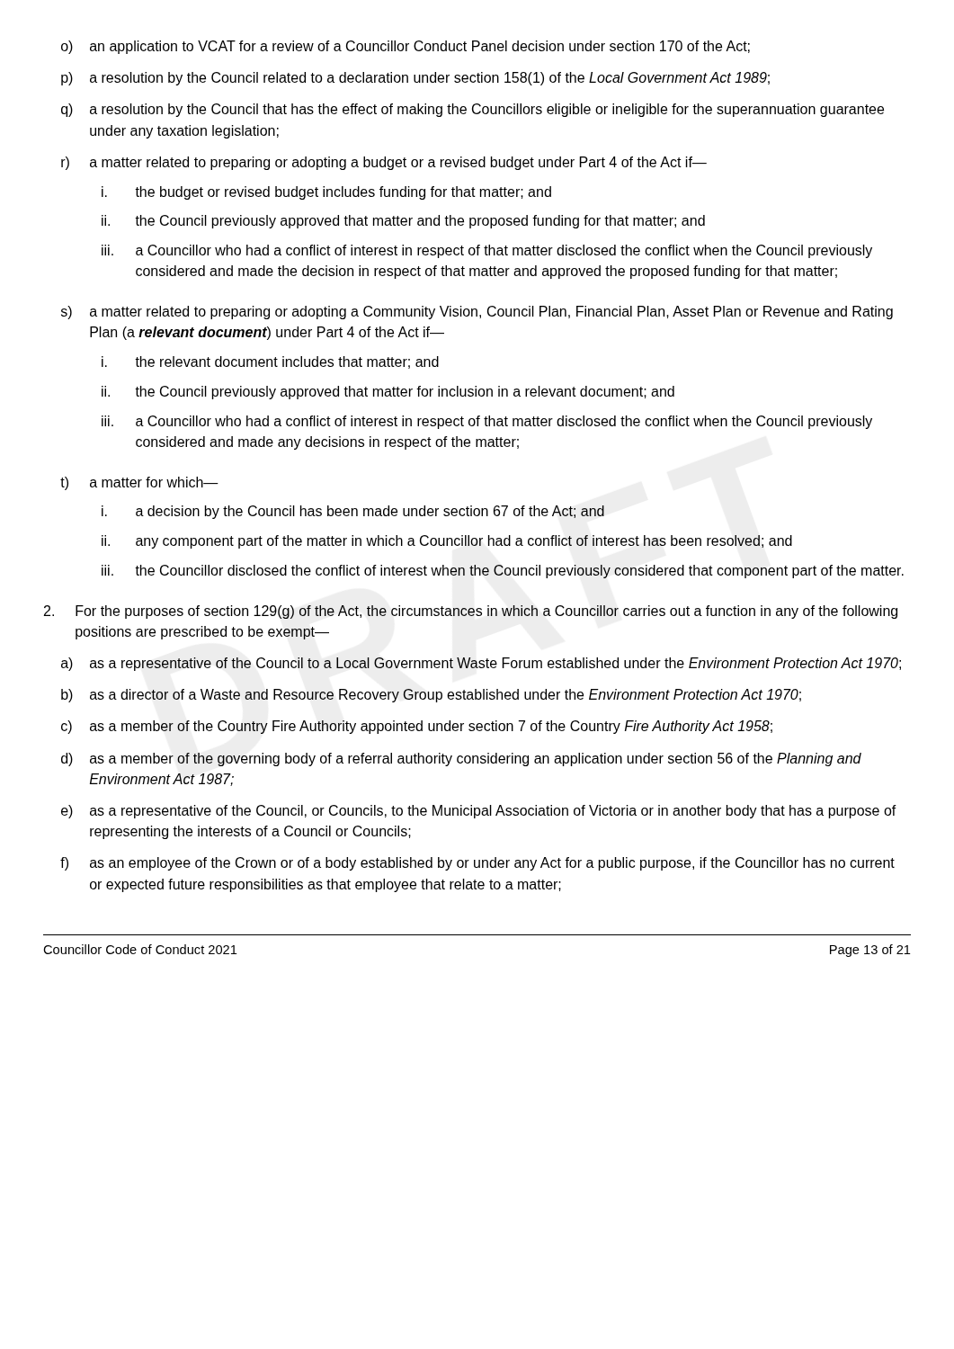DRAFT
o) an application to VCAT for a review of a Councillor Conduct Panel decision under section 170 of the Act;
p) a resolution by the Council related to a declaration under section 158(1) of the Local Government Act 1989;
q) a resolution by the Council that has the effect of making the Councillors eligible or ineligible for the superannuation guarantee under any taxation legislation;
r) a matter related to preparing or adopting a budget or a revised budget under Part 4 of the Act if—
i. the budget or revised budget includes funding for that matter; and
ii. the Council previously approved that matter and the proposed funding for that matter; and
iii. a Councillor who had a conflict of interest in respect of that matter disclosed the conflict when the Council previously considered and made the decision in respect of that matter and approved the proposed funding for that matter;
s) a matter related to preparing or adopting a Community Vision, Council Plan, Financial Plan, Asset Plan or Revenue and Rating Plan (a relevant document) under Part 4 of the Act if—
i. the relevant document includes that matter; and
ii. the Council previously approved that matter for inclusion in a relevant document; and
iii. a Councillor who had a conflict of interest in respect of that matter disclosed the conflict when the Council previously considered and made any decisions in respect of the matter;
t) a matter for which—
i. a decision by the Council has been made under section 67 of the Act; and
ii. any component part of the matter in which a Councillor had a conflict of interest has been resolved; and
iii. the Councillor disclosed the conflict of interest when the Council previously considered that component part of the matter.
2. For the purposes of section 129(g) of the Act, the circumstances in which a Councillor carries out a function in any of the following positions are prescribed to be exempt—
a) as a representative of the Council to a Local Government Waste Forum established under the Environment Protection Act 1970;
b) as a director of a Waste and Resource Recovery Group established under the Environment Protection Act 1970;
c) as a member of the Country Fire Authority appointed under section 7 of the Country Fire Authority Act 1958;
d) as a member of the governing body of a referral authority considering an application under section 56 of the Planning and Environment Act 1987;
e) as a representative of the Council, or Councils, to the Municipal Association of Victoria or in another body that has a purpose of representing the interests of a Council or Councils;
f) as an employee of the Crown or of a body established by or under any Act for a public purpose, if the Councillor has no current or expected future responsibilities as that employee that relate to a matter;
Councillor Code of Conduct 2021 Page 13 of 21